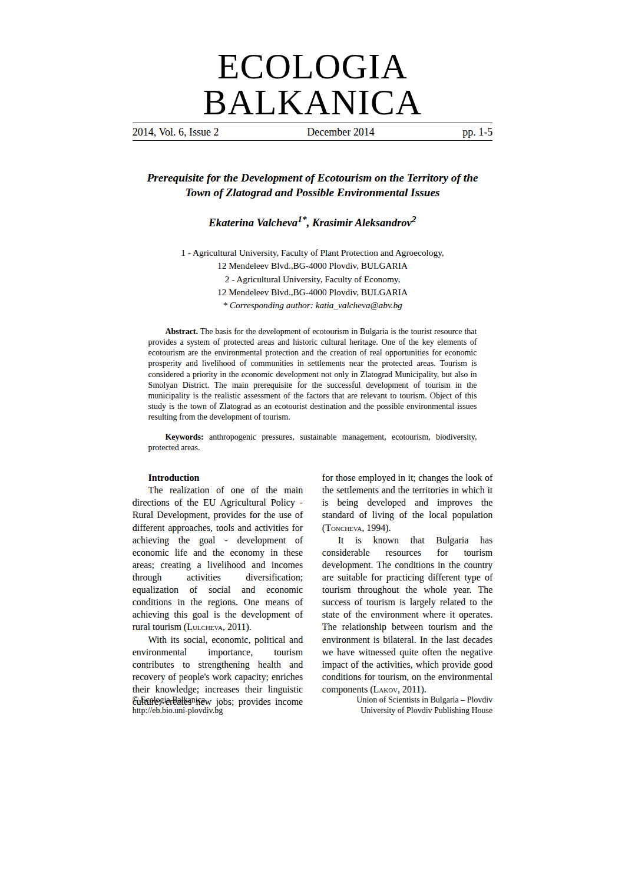ECOLOGIA BALKANICA
2014, Vol. 6, Issue 2
December 2014
pp. 1-5
Prerequisite for the Development of Ecotourism on the Territory of the Town of Zlatograd and Possible Environmental Issues
Ekaterina Valcheva1*, Krasimir Aleksandrov2
1 - Agricultural University, Faculty of Plant Protection and Agroecology,
12 Mendeleev Blvd.,BG-4000 Plovdiv, BULGARIA
2 - Agricultural University, Faculty of Economy,
12 Mendeleev Blvd.,BG-4000 Plovdiv, BULGARIA
* Corresponding author: katia_valcheva@abv.bg
Abstract. The basis for the development of ecotourism in Bulgaria is the tourist resource that provides a system of protected areas and historic cultural heritage. One of the key elements of ecotourism are the environmental protection and the creation of real opportunities for economic prosperity and livelihood of communities in settlements near the protected areas. Tourism is considered a priority in the economic development not only in Zlatograd Municipality, but also in Smolyan District. The main prerequisite for the successful development of tourism in the municipality is the realistic assessment of the factors that are relevant to tourism. Object of this study is the town of Zlatograd as an ecotourist destination and the possible environmental issues resulting from the development of tourism.
Keywords: anthropogenic pressures, sustainable management, ecotourism, biodiversity, protected areas.
Introduction
The realization of one of the main directions of the EU Agricultural Policy - Rural Development, provides for the use of different approaches, tools and activities for achieving the goal - development of economic life and the economy in these areas; creating a livelihood and incomes through activities diversification; equalization of social and economic conditions in the regions. One means of achieving this goal is the development of rural tourism (Lulcheva, 2011).
With its social, economic, political and environmental importance, tourism contributes to strengthening health and recovery of people's work capacity; enriches their knowledge; increases their linguistic culture; creates new jobs; provides income for those employed in it; changes the look of the settlements and the territories in which it is being developed and improves the standard of living of the local population (Toncheva, 1994).
It is known that Bulgaria has considerable resources for tourism development. The conditions in the country are suitable for practicing different type of tourism throughout the whole year. The success of tourism is largely related to the state of the environment where it operates. The relationship between tourism and the environment is bilateral. In the last decades we have witnessed quite often the negative impact of the activities, which provide good conditions for tourism, on the environmental components (Lakov, 2011).
© Ecologia Balkanica
http://eb.bio.uni-plovdiv.bg
Union of Scientists in Bulgaria – Plovdiv
University of Plovdiv Publishing House